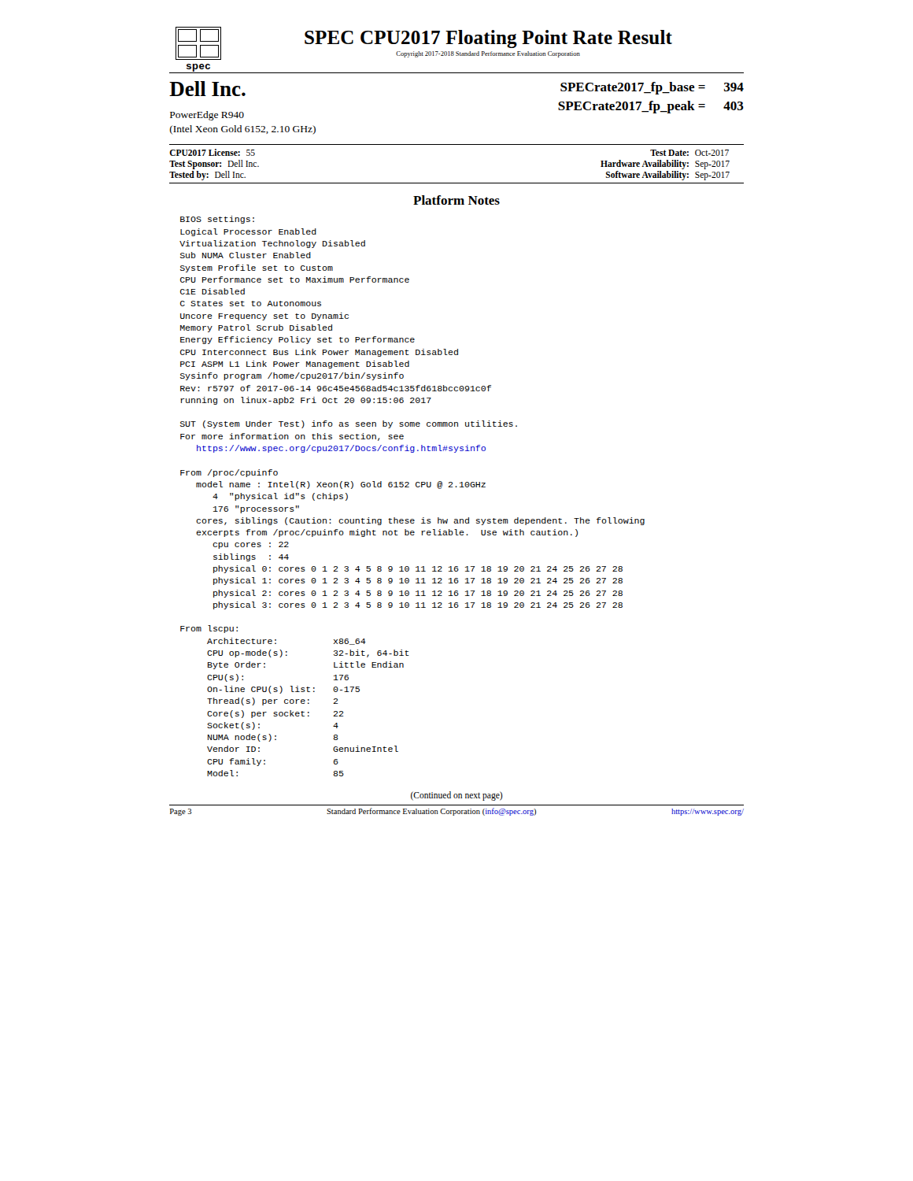spec
SPEC CPU2017 Floating Point Rate Result
Copyright 2017-2018 Standard Performance Evaluation Corporation
Dell Inc.
PowerEdge R940
(Intel Xeon Gold 6152, 2.10 GHz)
SPECrate2017_fp_base = 394
SPECrate2017_fp_peak = 403
| CPU2017 License: 55 | Test Date: Oct-2017 |
| Test Sponsor: Dell Inc. | Hardware Availability: Sep-2017 |
| Tested by: Dell Inc. | Software Availability: Sep-2017 |
Platform Notes
 BIOS settings:
 Logical Processor Enabled
 Virtualization Technology Disabled
 Sub NUMA Cluster Enabled
 System Profile set to Custom
 CPU Performance set to Maximum Performance
 C1E Disabled
 C States set to Autonomous
 Uncore Frequency set to Dynamic
 Memory Patrol Scrub Disabled
 Energy Efficiency Policy set to Performance
 CPU Interconnect Bus Link Power Management Disabled
 PCI ASPM L1 Link Power Management Disabled
 Sysinfo program /home/cpu2017/bin/sysinfo
 Rev: r5797 of 2017-06-14 96c45e4568ad54c135fd618bcc091c0f
 running on linux-apb2 Fri Oct 20 09:15:06 2017

 SUT (System Under Test) info as seen by some common utilities.
 For more information on this section, see
    https://www.spec.org/cpu2017/Docs/config.html#sysinfo

 From /proc/cpuinfo
    model name : Intel(R) Xeon(R) Gold 6152 CPU @ 2.10GHz
       4  "physical id"s (chips)
       176 "processors"
    cores, siblings (Caution: counting these is hw and system dependent. The following
    excerpts from /proc/cpuinfo might not be reliable.  Use with caution.)
       cpu cores : 22
       siblings  : 44
       physical 0: cores 0 1 2 3 4 5 8 9 10 11 12 16 17 18 19 20 21 24 25 26 27 28
       physical 1: cores 0 1 2 3 4 5 8 9 10 11 12 16 17 18 19 20 21 24 25 26 27 28
       physical 2: cores 0 1 2 3 4 5 8 9 10 11 12 16 17 18 19 20 21 24 25 26 27 28
       physical 3: cores 0 1 2 3 4 5 8 9 10 11 12 16 17 18 19 20 21 24 25 26 27 28

 From lscpu:
      Architecture:          x86_64
      CPU op-mode(s):        32-bit, 64-bit
      Byte Order:            Little Endian
      CPU(s):                176
      On-line CPU(s) list:   0-175
      Thread(s) per core:    2
      Core(s) per socket:    22
      Socket(s):             4
      NUMA node(s):          8
      Vendor ID:             GenuineIntel
      CPU family:            6
      Model:                 85
(Continued on next page)
Page 3
Standard Performance Evaluation Corporation (info@spec.org)
https://www.spec.org/